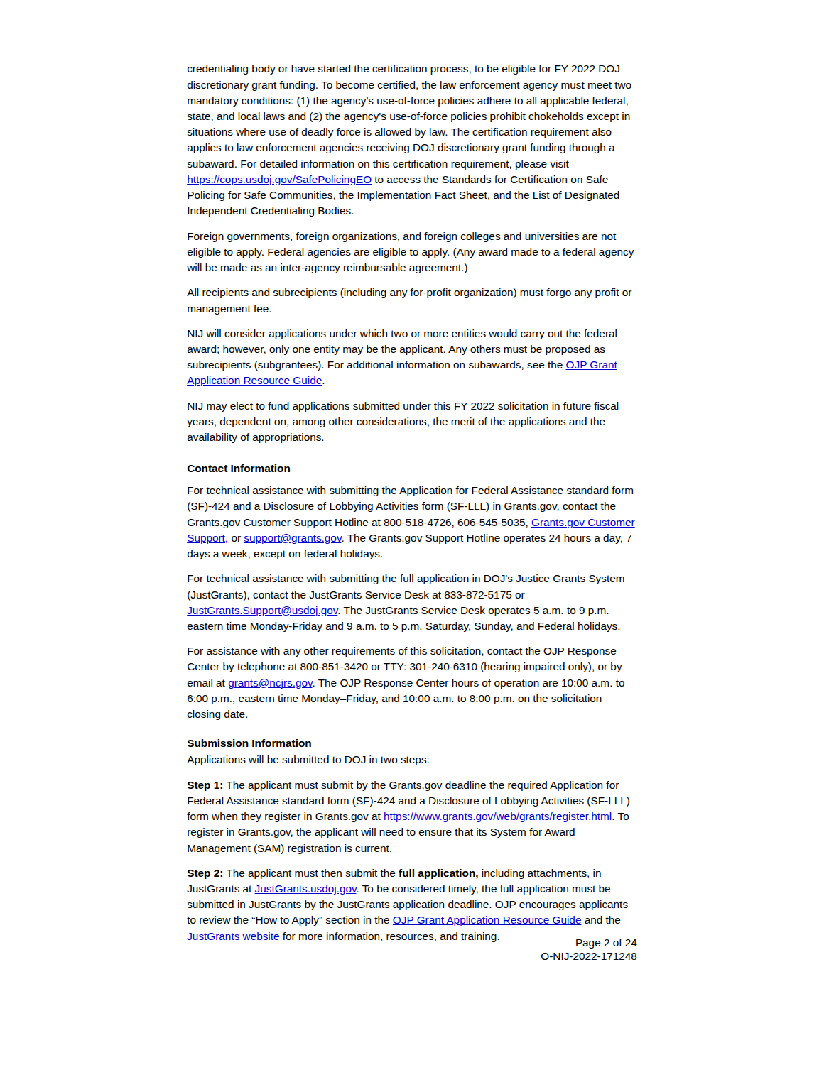credentialing body or have started the certification process, to be eligible for FY 2022 DOJ discretionary grant funding. To become certified, the law enforcement agency must meet two mandatory conditions: (1) the agency's use-of-force policies adhere to all applicable federal, state, and local laws and (2) the agency's use-of-force policies prohibit chokeholds except in situations where use of deadly force is allowed by law. The certification requirement also applies to law enforcement agencies receiving DOJ discretionary grant funding through a subaward. For detailed information on this certification requirement, please visit https://cops.usdoj.gov/SafePolicingEO to access the Standards for Certification on Safe Policing for Safe Communities, the Implementation Fact Sheet, and the List of Designated Independent Credentialing Bodies.
Foreign governments, foreign organizations, and foreign colleges and universities are not eligible to apply. Federal agencies are eligible to apply. (Any award made to a federal agency will be made as an inter-agency reimbursable agreement.)
All recipients and subrecipients (including any for-profit organization) must forgo any profit or management fee.
NIJ will consider applications under which two or more entities would carry out the federal award; however, only one entity may be the applicant. Any others must be proposed as subrecipients (subgrantees). For additional information on subawards, see the OJP Grant Application Resource Guide.
NIJ may elect to fund applications submitted under this FY 2022 solicitation in future fiscal years, dependent on, among other considerations, the merit of the applications and the availability of appropriations.
Contact Information
For technical assistance with submitting the Application for Federal Assistance standard form (SF)-424 and a Disclosure of Lobbying Activities form (SF-LLL) in Grants.gov, contact the Grants.gov Customer Support Hotline at 800-518-4726, 606-545-5035, Grants.gov Customer Support, or support@grants.gov. The Grants.gov Support Hotline operates 24 hours a day, 7 days a week, except on federal holidays.
For technical assistance with submitting the full application in DOJ's Justice Grants System (JustGrants), contact the JustGrants Service Desk at 833-872-5175 or JustGrants.Support@usdoj.gov. The JustGrants Service Desk operates 5 a.m. to 9 p.m. eastern time Monday‑Friday and 9 a.m. to 5 p.m. Saturday, Sunday, and Federal holidays.
For assistance with any other requirements of this solicitation, contact the OJP Response Center by telephone at 800-851-3420 or TTY: 301-240-6310 (hearing impaired only), or by email at grants@ncjrs.gov. The OJP Response Center hours of operation are 10:00 a.m. to 6:00 p.m., eastern time Monday–Friday, and 10:00 a.m. to 8:00 p.m. on the solicitation closing date.
Submission Information
Applications will be submitted to DOJ in two steps:
Step 1: The applicant must submit by the Grants.gov deadline the required Application for Federal Assistance standard form (SF)-424 and a Disclosure of Lobbying Activities (SF-LLL) form when they register in Grants.gov at https://www.grants.gov/web/grants/register.html. To register in Grants.gov, the applicant will need to ensure that its System for Award Management (SAM) registration is current.
Step 2: The applicant must then submit the full application, including attachments, in JustGrants at JustGrants.usdoj.gov. To be considered timely, the full application must be submitted in JustGrants by the JustGrants application deadline. OJP encourages applicants to review the “How to Apply” section in the OJP Grant Application Resource Guide and the JustGrants website for more information, resources, and training.
Page 2 of 24
O-NIJ-2022-171248